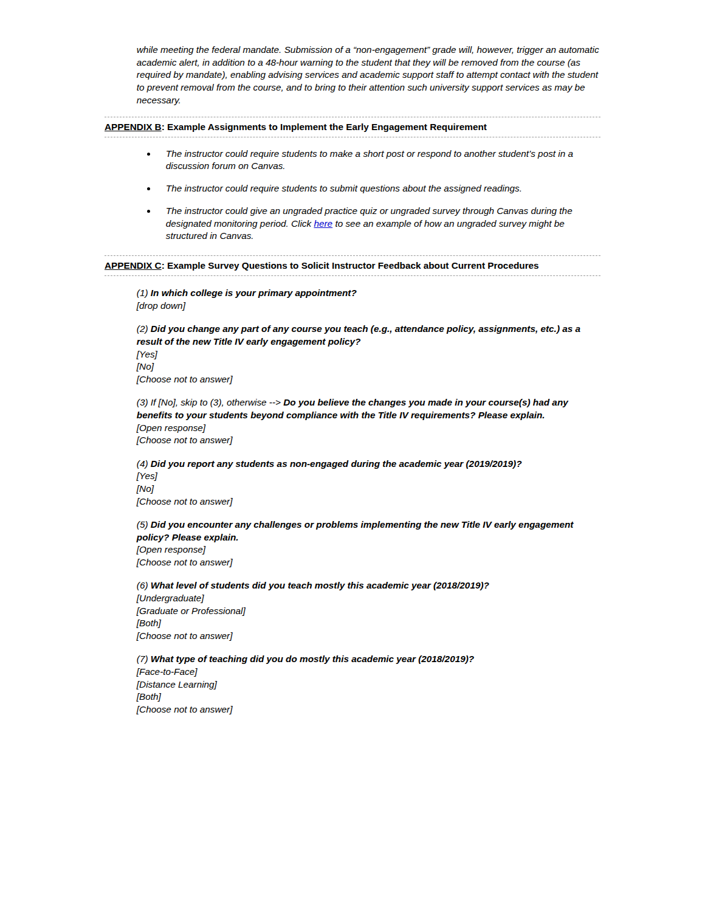while meeting the federal mandate. Submission of a “non-engagement” grade will, however, trigger an automatic academic alert, in addition to a 48-hour warning to the student that they will be removed from the course (as required by mandate), enabling advising services and academic support staff to attempt contact with the student to prevent removal from the course, and to bring to their attention such university support services as may be necessary.
APPENDIX B: Example Assignments to Implement the Early Engagement Requirement
The instructor could require students to make a short post or respond to another student’s post in a discussion forum on Canvas.
The instructor could require students to submit questions about the assigned readings.
The instructor could give an ungraded practice quiz or ungraded survey through Canvas during the designated monitoring period. Click here to see an example of how an ungraded survey might be structured in Canvas.
APPENDIX C: Example Survey Questions to Solicit Instructor Feedback about Current Procedures
(1) In which college is your primary appointment?
[drop down]
(2) Did you change any part of any course you teach (e.g., attendance policy, assignments, etc.) as a result of the new Title IV early engagement policy?
[Yes]
[No]
[Choose not to answer]
(3) If [No], skip to (3), otherwise --> Do you believe the changes you made in your course(s) had any benefits to your students beyond compliance with the Title IV requirements? Please explain.
[Open response]
[Choose not to answer]
(4) Did you report any students as non-engaged during the academic year (2019/2019)?
[Yes]
[No]
[Choose not to answer]
(5) Did you encounter any challenges or problems implementing the new Title IV early engagement policy? Please explain.
[Open response]
[Choose not to answer]
(6) What level of students did you teach mostly this academic year (2018/2019)?
[Undergraduate]
[Graduate or Professional]
[Both]
[Choose not to answer]
(7) What type of teaching did you do mostly this academic year (2018/2019)?
[Face-to-Face]
[Distance Learning]
[Both]
[Choose not to answer]